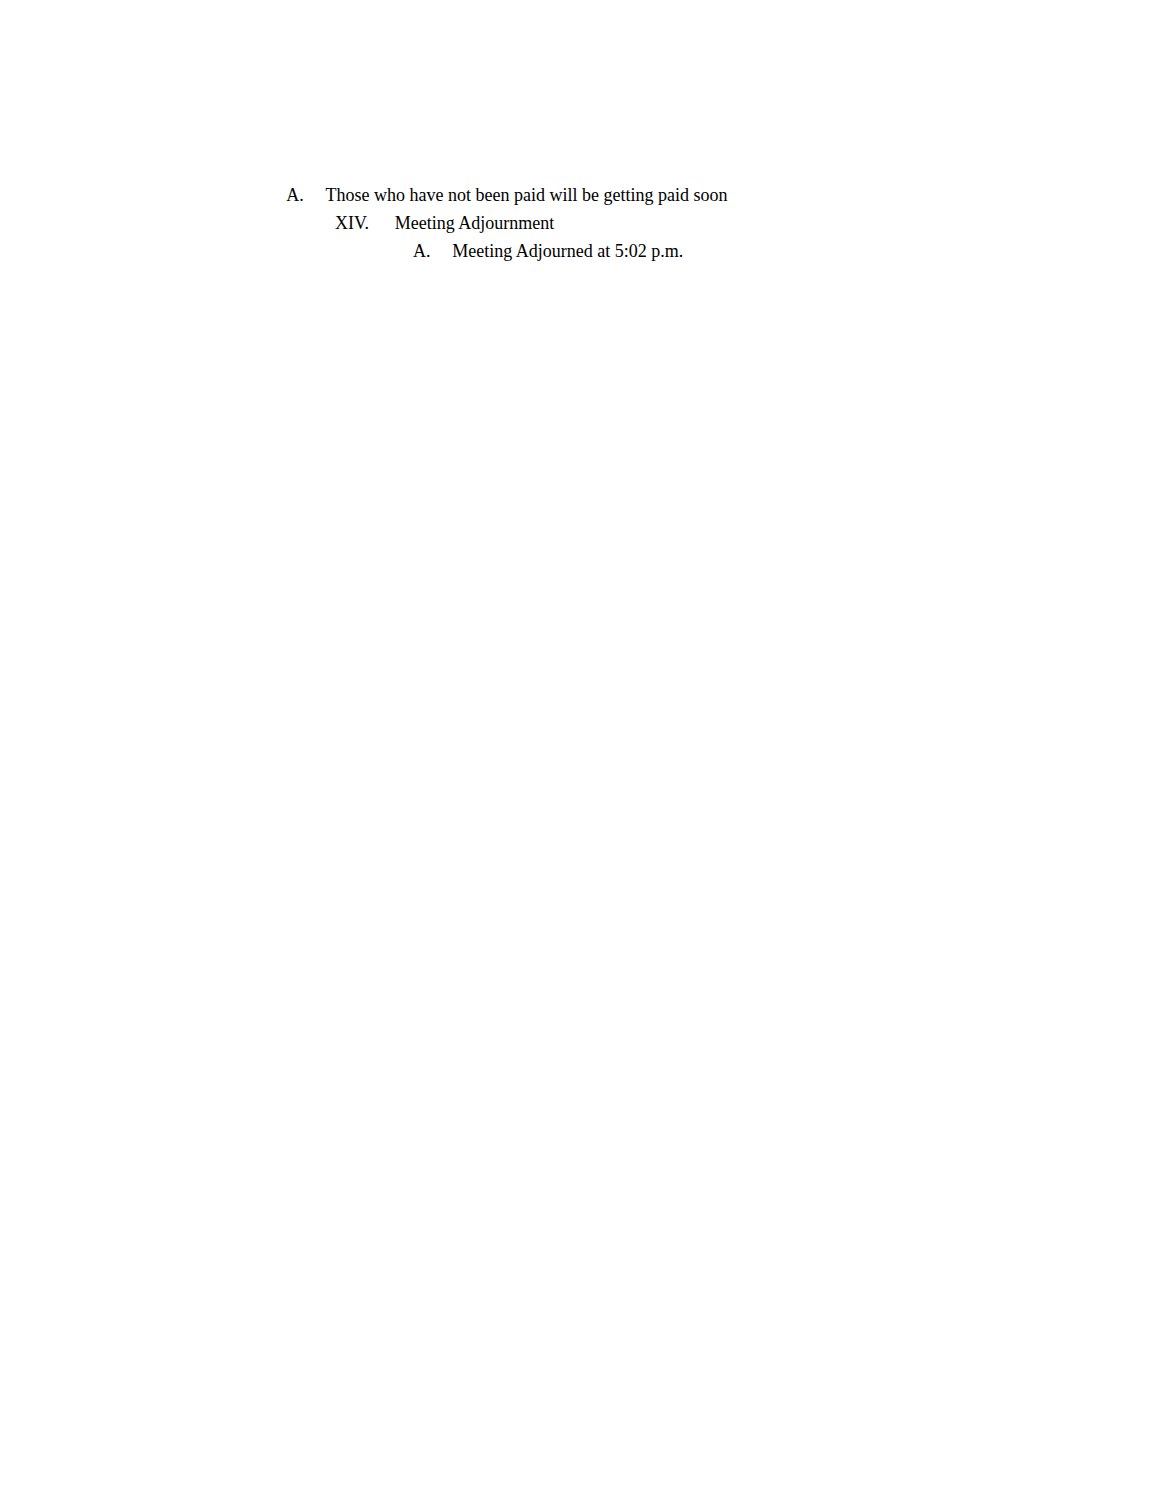Those who have not been paid will be getting paid soon
Meeting Adjournment
Meeting Adjourned at 5:02 p.m.